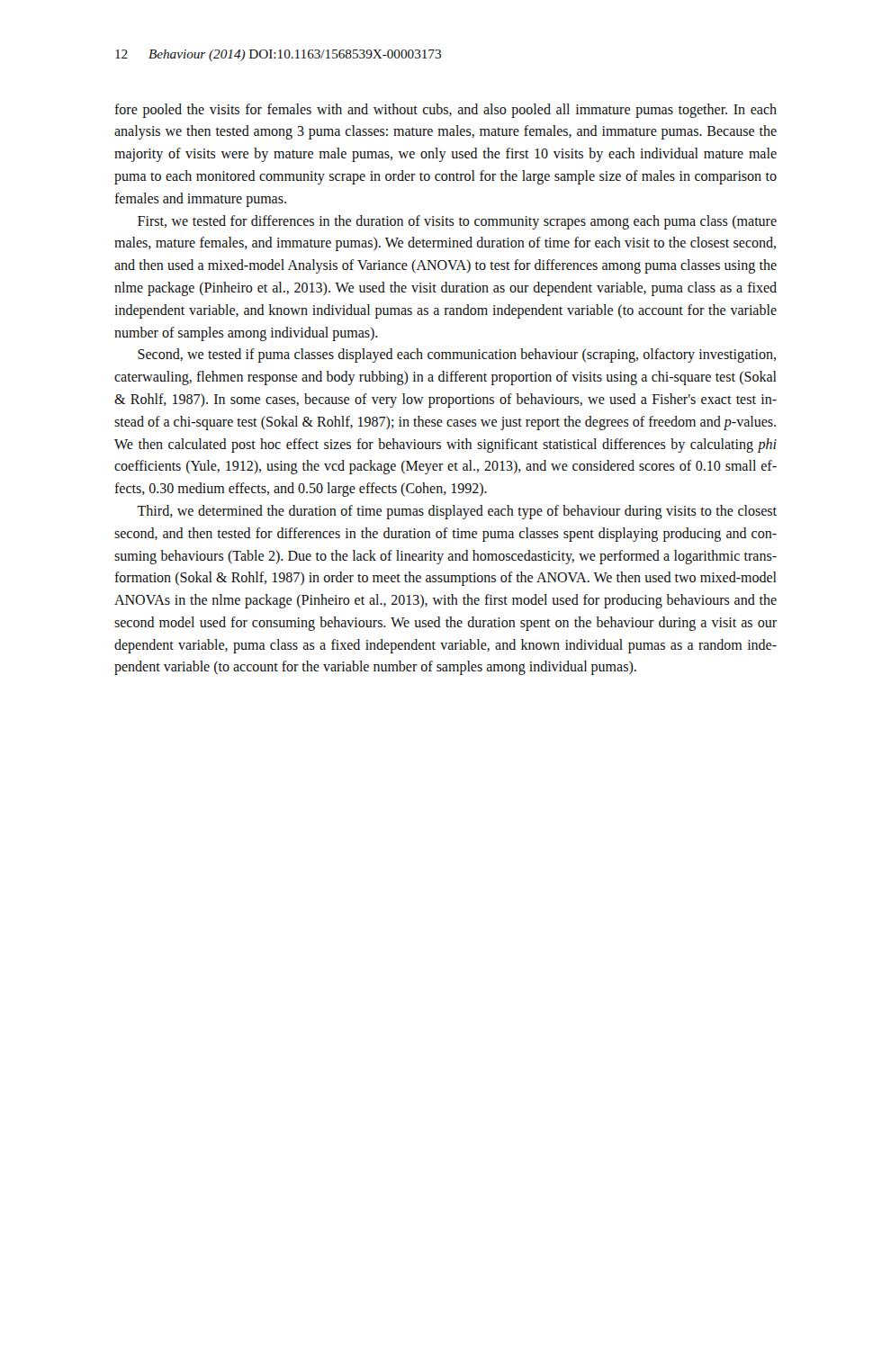12 Behaviour (2014) DOI:10.1163/1568539X-00003173
fore pooled the visits for females with and without cubs, and also pooled all immature pumas together. In each analysis we then tested among 3 puma classes: mature males, mature females, and immature pumas. Because the majority of visits were by mature male pumas, we only used the first 10 visits by each individual mature male puma to each monitored community scrape in order to control for the large sample size of males in comparison to females and immature pumas.
First, we tested for differences in the duration of visits to community scrapes among each puma class (mature males, mature females, and immature pumas). We determined duration of time for each visit to the closest second, and then used a mixed-model Analysis of Variance (ANOVA) to test for differences among puma classes using the nlme package (Pinheiro et al., 2013). We used the visit duration as our dependent variable, puma class as a fixed independent variable, and known individual pumas as a random independent variable (to account for the variable number of samples among individual pumas).
Second, we tested if puma classes displayed each communication behaviour (scraping, olfactory investigation, caterwauling, flehmen response and body rubbing) in a different proportion of visits using a chi-square test (Sokal & Rohlf, 1987). In some cases, because of very low proportions of behaviours, we used a Fisher's exact test instead of a chi-square test (Sokal & Rohlf, 1987); in these cases we just report the degrees of freedom and p-values. We then calculated post hoc effect sizes for behaviours with significant statistical differences by calculating phi coefficients (Yule, 1912), using the vcd package (Meyer et al., 2013), and we considered scores of 0.10 small effects, 0.30 medium effects, and 0.50 large effects (Cohen, 1992).
Third, we determined the duration of time pumas displayed each type of behaviour during visits to the closest second, and then tested for differences in the duration of time puma classes spent displaying producing and consuming behaviours (Table 2). Due to the lack of linearity and homoscedasticity, we performed a logarithmic transformation (Sokal & Rohlf, 1987) in order to meet the assumptions of the ANOVA. We then used two mixed-model ANOVAs in the nlme package (Pinheiro et al., 2013), with the first model used for producing behaviours and the second model used for consuming behaviours. We used the duration spent on the behaviour during a visit as our dependent variable, puma class as a fixed independent variable, and known individual pumas as a random independent variable (to account for the variable number of samples among individual pumas).